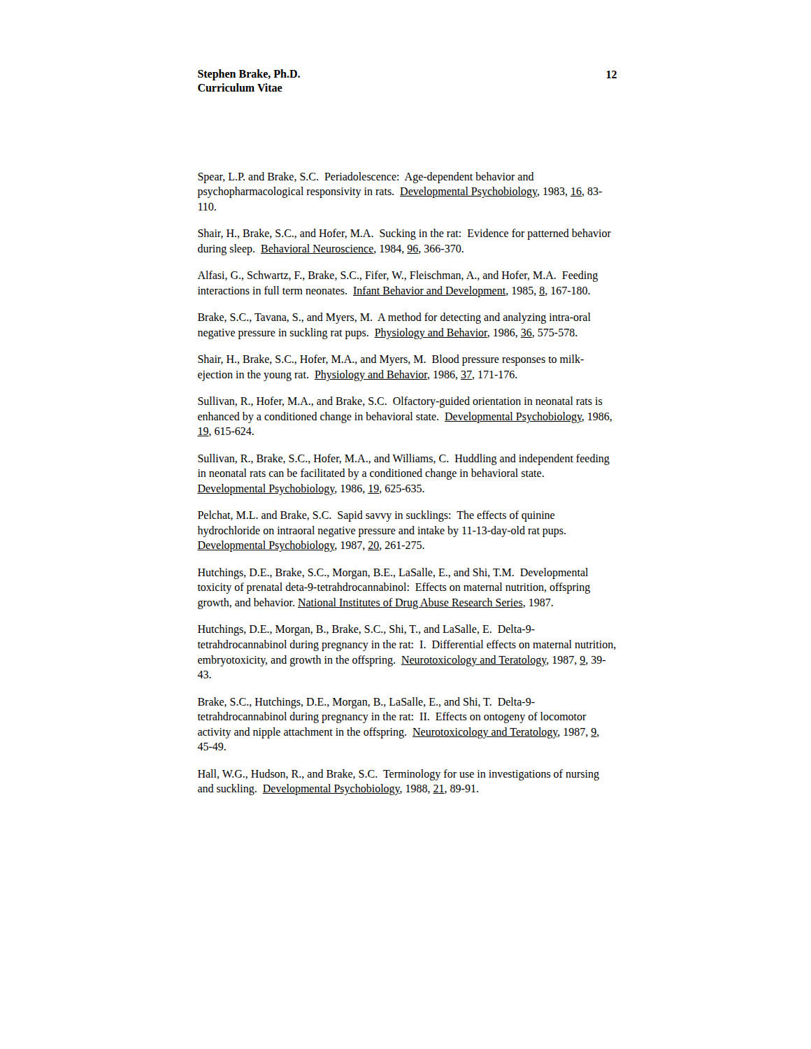Stephen Brake, Ph.D.
Curriculum Vitae
12
Spear, L.P. and Brake, S.C. Periadolescence: Age-dependent behavior and psychopharmacological responsivity in rats. Developmental Psychobiology, 1983, 16, 83-110.
Shair, H., Brake, S.C., and Hofer, M.A. Sucking in the rat: Evidence for patterned behavior during sleep. Behavioral Neuroscience, 1984, 96, 366-370.
Alfasi, G., Schwartz, F., Brake, S.C., Fifer, W., Fleischman, A., and Hofer, M.A. Feeding interactions in full term neonates. Infant Behavior and Development, 1985, 8, 167-180.
Brake, S.C., Tavana, S., and Myers, M. A method for detecting and analyzing intra-oral negative pressure in suckling rat pups. Physiology and Behavior, 1986, 36, 575-578.
Shair, H., Brake, S.C., Hofer, M.A., and Myers, M. Blood pressure responses to milk-ejection in the young rat. Physiology and Behavior, 1986, 37, 171-176.
Sullivan, R., Hofer, M.A., and Brake, S.C. Olfactory-guided orientation in neonatal rats is enhanced by a conditioned change in behavioral state. Developmental Psychobiology, 1986, 19, 615-624.
Sullivan, R., Brake, S.C., Hofer, M.A., and Williams, C. Huddling and independent feeding in neonatal rats can be facilitated by a conditioned change in behavioral state. Developmental Psychobiology, 1986, 19, 625-635.
Pelchat, M.L. and Brake, S.C. Sapid savvy in sucklings: The effects of quinine hydrochloride on intraoral negative pressure and intake by 11-13-day-old rat pups. Developmental Psychobiology, 1987, 20, 261-275.
Hutchings, D.E., Brake, S.C., Morgan, B.E., LaSalle, E., and Shi, T.M. Developmental toxicity of prenatal deta-9-tetrahdrocannabinol: Effects on maternal nutrition, offspring growth, and behavior. National Institutes of Drug Abuse Research Series, 1987.
Hutchings, D.E., Morgan, B., Brake, S.C., Shi, T., and LaSalle, E. Delta-9-tetrahdrocannabinol during pregnancy in the rat: I. Differential effects on maternal nutrition, embryotoxicity, and growth in the offspring. Neurotoxicology and Teratology, 1987, 9, 39-43.
Brake, S.C., Hutchings, D.E., Morgan, B., LaSalle, E., and Shi, T. Delta-9-tetrahdrocannabinol during pregnancy in the rat: II. Effects on ontogeny of locomotor activity and nipple attachment in the offspring. Neurotoxicology and Teratology, 1987, 9, 45-49.
Hall, W.G., Hudson, R., and Brake, S.C. Terminology for use in investigations of nursing and suckling. Developmental Psychobiology, 1988, 21, 89-91.